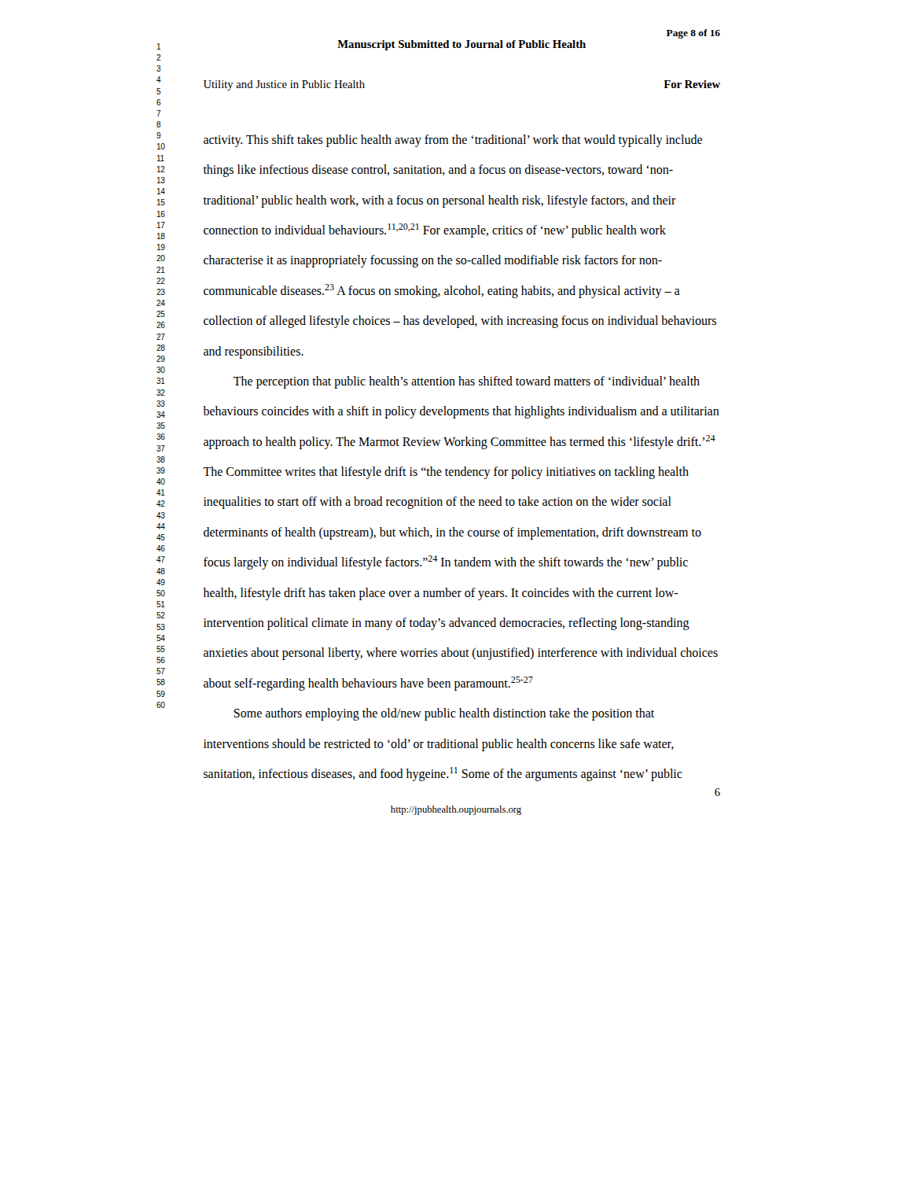1
2
3
4
5
6
7
8
9
10
11
12
13
14
15
16
17
18
19
20
21
22
23
24
25
26
27
28
29
30
31
32
33
34
35
36
37
38
39
40
41
42
43
44
45
46
47
48
49
50
51
52
53
54
55
56
57
58
59
60
Page 8 of 16
Manuscript Submitted to Journal of Public Health
Utility and Justice in Public Health For Review
activity. This shift takes public health away from the ‘traditional’ work that would typically include things like infectious disease control, sanitation, and a focus on disease-vectors, toward ‘non-traditional’ public health work, with a focus on personal health risk, lifestyle factors, and their connection to individual behaviours.11,20,21 For example, critics of ‘new’ public health work characterise it as inappropriately focussing on the so-called modifiable risk factors for non-communicable diseases.23 A focus on smoking, alcohol, eating habits, and physical activity – a collection of alleged lifestyle choices – has developed, with increasing focus on individual behaviours and responsibilities.
The perception that public health’s attention has shifted toward matters of ‘individual’ health behaviours coincides with a shift in policy developments that highlights individualism and a utilitarian approach to health policy. The Marmot Review Working Committee has termed this ‘lifestyle drift.’24 The Committee writes that lifestyle drift is “the tendency for policy initiatives on tackling health inequalities to start off with a broad recognition of the need to take action on the wider social determinants of health (upstream), but which, in the course of implementation, drift downstream to focus largely on individual lifestyle factors.”24 In tandem with the shift towards the ‘new’ public health, lifestyle drift has taken place over a number of years. It coincides with the current low-intervention political climate in many of today’s advanced democracies, reflecting long-standing anxieties about personal liberty, where worries about (unjustified) interference with individual choices about self-regarding health behaviours have been paramount.25-27
Some authors employing the old/new public health distinction take the position that interventions should be restricted to ‘old’ or traditional public health concerns like safe water, sanitation, infectious diseases, and food hygeine.11 Some of the arguments against ‘new’ public
6
http://jpubhealth.oupjournals.org